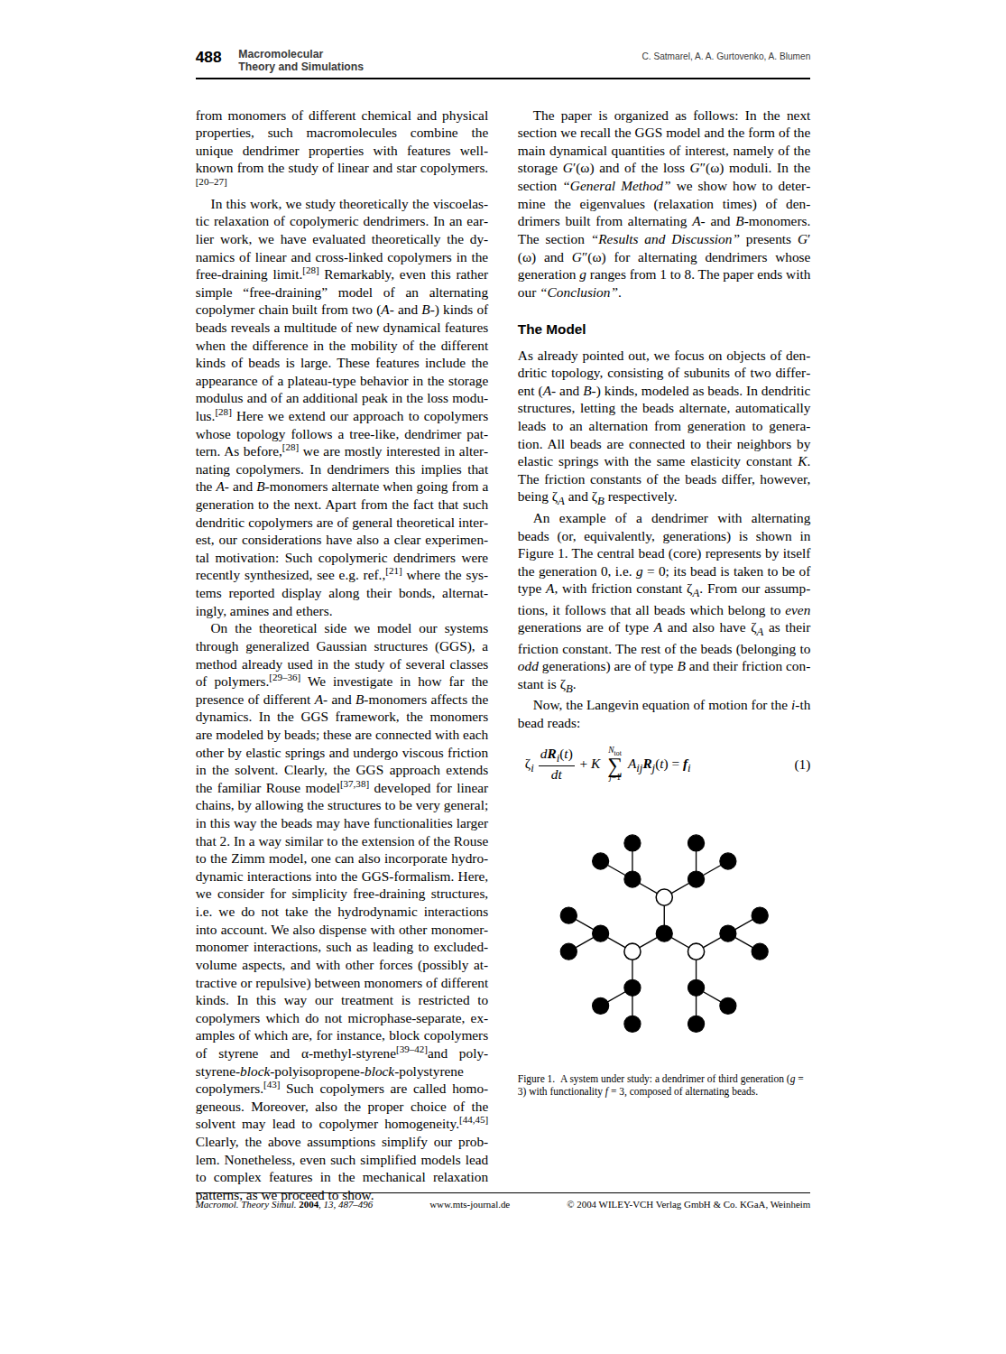488
Macromolecular
Theory and Simulations
C. Satmarel, A. A. Gurtovenko, A. Blumen
from monomers of different chemical and physical properties, such macromolecules combine the unique dendrimer properties with features well-known from the study of linear and star copolymers.[20–27]
In this work, we study theoretically the viscoelastic relaxation of copolymeric dendrimers. In an earlier work, we have evaluated theoretically the dynamics of linear and cross-linked copolymers in the free-draining limit.[28] Remarkably, even this rather simple “free-draining” model of an alternating copolymer chain built from two (A- and B-) kinds of beads reveals a multitude of new dynamical features when the difference in the mobility of the different kinds of beads is large. These features include the appearance of a plateau-type behavior in the storage modulus and of an additional peak in the loss modulus.[28] Here we extend our approach to copolymers whose topology follows a tree-like, dendrimer pattern. As before,[28] we are mostly interested in alternating copolymers. In dendrimers this implies that the A- and B-monomers alternate when going from a generation to the next. Apart from the fact that such dendritic copolymers are of general theoretical interest, our considerations have also a clear experimental motivation: Such copolymeric dendrimers were recently synthesized, see e.g. ref.,[21] where the systems reported display along their bonds, alternatingly, amines and ethers.
On the theoretical side we model our systems through generalized Gaussian structures (GGS), a method already used in the study of several classes of polymers.[29–36] We investigate in how far the presence of different A- and B-monomers affects the dynamics. In the GGS framework, the monomers are modeled by beads; these are connected with each other by elastic springs and undergo viscous friction in the solvent. Clearly, the GGS approach extends the familiar Rouse model[37,38] developed for linear chains, by allowing the structures to be very general; in this way the beads may have functionalities larger that 2. In a way similar to the extension of the Rouse to the Zimm model, one can also incorporate hydrodynamic interactions into the GGS-formalism. Here, we consider for simplicity free-draining structures, i.e. we do not take the hydrodynamic interactions into account. We also dispense with other monomer-monomer interactions, such as leading to excluded-volume aspects, and with other forces (possibly attractive or repulsive) between monomers of different kinds. In this way our treatment is restricted to copolymers which do not microphase-separate, examples of which are, for instance, block copolymers of styrene and α-methyl-styrene[39–42]and polystyrene-block-polyisopropene-block-polystyrene copolymers.[43] Such copolymers are called homogeneous. Moreover, also the proper choice of the solvent may lead to copolymer homogeneity.[44,45] Clearly, the above assumptions simplify our problem. Nonetheless, even such simplified models lead to complex features in the mechanical relaxation patterns, as we proceed to show.
The paper is organized as follows: In the next section we recall the GGS model and the form of the main dynamical quantities of interest, namely of the storage G′(ω) and of the loss G″(ω) moduli. In the section “General Method” we show how to determine the eigenvalues (relaxation times) of dendrimers built from alternating A- and B-monomers. The section “Results and Discussion” presents G′(ω) and G″(ω) for alternating dendrimers whose generation g ranges from 1 to 8. The paper ends with our “Conclusion”.
The Model
As already pointed out, we focus on objects of dendritic topology, consisting of subunits of two different (A- and B-) kinds, modeled as beads. In dendritic structures, letting the beads alternate, automatically leads to an alternation from generation to generation. All beads are connected to their neighbors by elastic springs with the same elasticity constant K. The friction constants of the beads differ, however, being ζA and ζB respectively.
An example of a dendrimer with alternating beads (or, equivalently, generations) is shown in Figure 1. The central bead (core) represents by itself the generation 0, i.e. g = 0; its bead is taken to be of type A, with friction constant ζA. From our assumptions, it follows that all beads which belong to even generations are of type A and also have ζA as their friction constant. The rest of the beads (belonging to odd generations) are of type B and their friction constant is ζB.
Now, the Langevin equation of motion for the i-th bead reads:
ζi dRi(t) dt + K Ntot∑j=1 AijRj(t) = fi
(1)
Figure 1. A system under study: a dendrimer of third generation (g = 3) with functionality f = 3, composed of alternating beads.
Macromol. Theory Simul. 2004, 13, 487–496
www.mts-journal.de
© 2004 WILEY-VCH Verlag GmbH & Co. KGaA, Weinheim